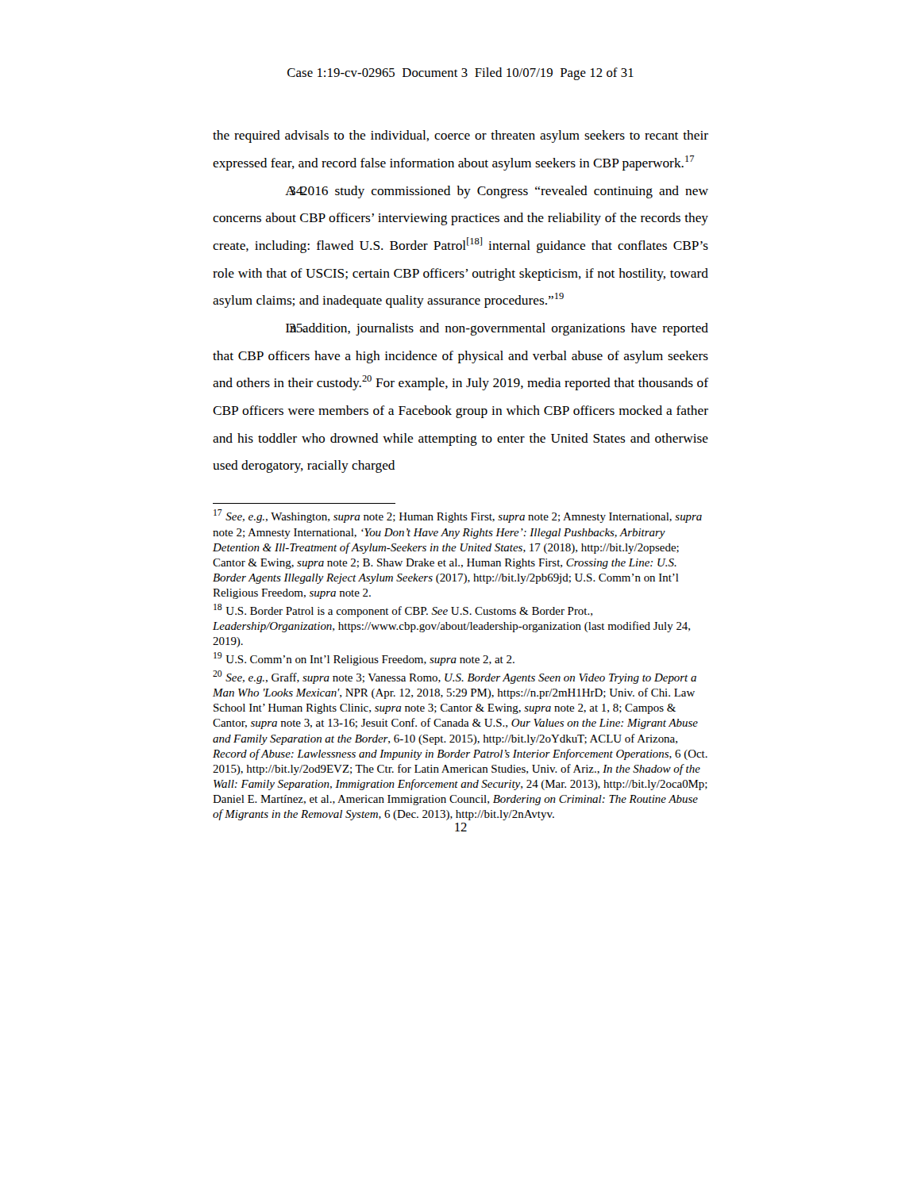Case 1:19-cv-02965 Document 3 Filed 10/07/19 Page 12 of 31
the required advisals to the individual, coerce or threaten asylum seekers to recant their expressed fear, and record false information about asylum seekers in CBP paperwork.17
34. A 2016 study commissioned by Congress “revealed continuing and new concerns about CBP officers’ interviewing practices and the reliability of the records they create, including: flawed U.S. Border Patrol[18] internal guidance that conflates CBP’s role with that of USCIS; certain CBP officers’ outright skepticism, if not hostility, toward asylum claims; and inadequate quality assurance procedures.”19
35. In addition, journalists and non-governmental organizations have reported that CBP officers have a high incidence of physical and verbal abuse of asylum seekers and others in their custody.20 For example, in July 2019, media reported that thousands of CBP officers were members of a Facebook group in which CBP officers mocked a father and his toddler who drowned while attempting to enter the United States and otherwise used derogatory, racially charged
17 See, e.g., Washington, supra note 2; Human Rights First, supra note 2; Amnesty International, supra note 2; Amnesty International, ‘You Don’t Have Any Rights Here’: Illegal Pushbacks, Arbitrary Detention & Ill-Treatment of Asylum-Seekers in the United States, 17 (2018), http://bit.ly/2opsede; Cantor & Ewing, supra note 2; B. Shaw Drake et al., Human Rights First, Crossing the Line: U.S. Border Agents Illegally Reject Asylum Seekers (2017), http://bit.ly/2pb69jd; U.S. Comm’n on Int’l Religious Freedom, supra note 2.
18 U.S. Border Patrol is a component of CBP. See U.S. Customs & Border Prot., Leadership/Organization, https://www.cbp.gov/about/leadership-organization (last modified July 24, 2019).
19 U.S. Comm’n on Int’l Religious Freedom, supra note 2, at 2.
20 See, e.g., Graff, supra note 3; Vanessa Romo, U.S. Border Agents Seen on Video Trying to Deport a Man Who 'Looks Mexican', NPR (Apr. 12, 2018, 5:29 PM), https://n.pr/2mH1HrD; Univ. of Chi. Law School Int’ Human Rights Clinic, supra note 3; Cantor & Ewing, supra note 2, at 1, 8; Campos & Cantor, supra note 3, at 13-16; Jesuit Conf. of Canada & U.S., Our Values on the Line: Migrant Abuse and Family Separation at the Border, 6-10 (Sept. 2015), http://bit.ly/2oYdkuT; ACLU of Arizona, Record of Abuse: Lawlessness and Impunity in Border Patrol’s Interior Enforcement Operations, 6 (Oct. 2015), http://bit.ly/2od9EVZ; The Ctr. for Latin American Studies, Univ. of Ariz., In the Shadow of the Wall: Family Separation, Immigration Enforcement and Security, 24 (Mar. 2013), http://bit.ly/2oca0Mp; Daniel E. Martínez, et al., American Immigration Council, Bordering on Criminal: The Routine Abuse of Migrants in the Removal System, 6 (Dec. 2013), http://bit.ly/2nAvtyv.
12